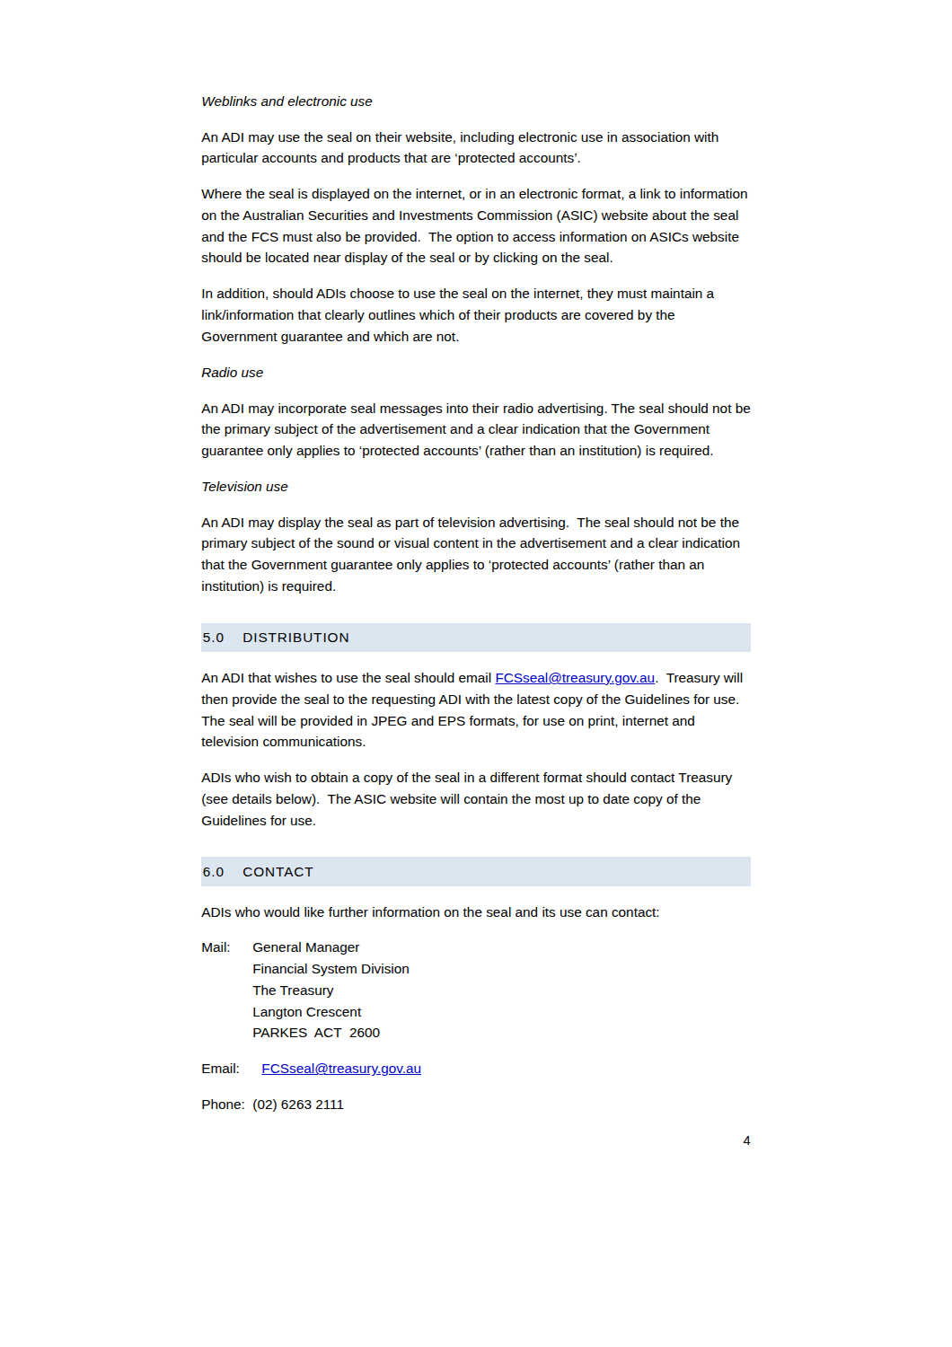Weblinks and electronic use
An ADI may use the seal on their website, including electronic use in association with particular accounts and products that are ‘protected accounts’.
Where the seal is displayed on the internet, or in an electronic format, a link to information on the Australian Securities and Investments Commission (ASIC) website about the seal and the FCS must also be provided. The option to access information on ASICs website should be located near display of the seal or by clicking on the seal.
In addition, should ADIs choose to use the seal on the internet, they must maintain a link/information that clearly outlines which of their products are covered by the Government guarantee and which are not.
Radio use
An ADI may incorporate seal messages into their radio advertising. The seal should not be the primary subject of the advertisement and a clear indication that the Government guarantee only applies to ‘protected accounts’ (rather than an institution) is required.
Television use
An ADI may display the seal as part of television advertising. The seal should not be the primary subject of the sound or visual content in the advertisement and a clear indication that the Government guarantee only applies to ‘protected accounts’ (rather than an institution) is required.
5.0 DISTRIBUTION
An ADI that wishes to use the seal should email FCSseal@treasury.gov.au. Treasury will then provide the seal to the requesting ADI with the latest copy of the Guidelines for use. The seal will be provided in JPEG and EPS formats, for use on print, internet and television communications.
ADIs who wish to obtain a copy of the seal in a different format should contact Treasury (see details below). The ASIC website will contain the most up to date copy of the Guidelines for use.
6.0 CONTACT
ADIs who would like further information on the seal and its use can contact:
| Mail: | General Manager Financial System Division The Treasury Langton Crescent PARKES ACT 2600 |
| Email: | FCSseal@treasury.gov.au |
Phone: (02) 6263 2111
4